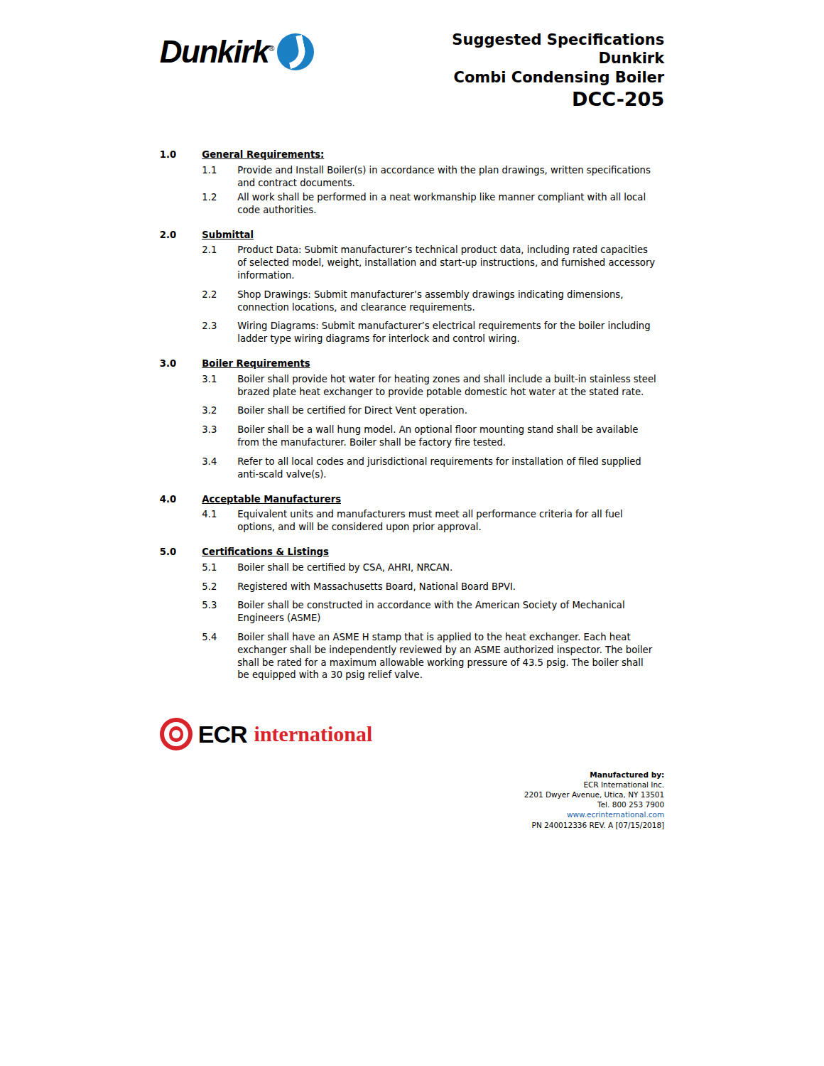Dunkirk®
Suggested Specifications
Dunkirk
Combi Condensing Boiler
DCC-205
1.0 General Requirements:
1.1 Provide and Install Boiler(s) in accordance with the plan drawings, written specifications and contract documents.
1.2 All work shall be performed in a neat workmanship like manner compliant with all local code authorities.
2.0 Submittal
2.1 Product Data: Submit manufacturer’s technical product data, including rated capacities of selected model, weight, installation and start-up instructions, and furnished accessory information.
2.2 Shop Drawings: Submit manufacturer’s assembly drawings indicating dimensions, connection locations, and clearance requirements.
2.3 Wiring Diagrams: Submit manufacturer’s electrical requirements for the boiler including ladder type wiring diagrams for interlock and control wiring.
3.0 Boiler Requirements
3.1 Boiler shall provide hot water for heating zones and shall include a built-in stainless steel brazed plate heat exchanger to provide potable domestic hot water at the stated rate.
3.2 Boiler shall be certified for Direct Vent operation.
3.3 Boiler shall be a wall hung model. An optional floor mounting stand shall be available from the manufacturer. Boiler shall be factory fire tested.
3.4 Refer to all local codes and jurisdictional requirements for installation of filed supplied anti-scald valve(s).
4.0 Acceptable Manufacturers
4.1 Equivalent units and manufacturers must meet all performance criteria for all fuel options, and will be considered upon prior approval.
5.0 Certifications & Listings
5.1 Boiler shall be certified by CSA, AHRI, NRCAN.
5.2 Registered with Massachusetts Board, National Board BPVI.
5.3 Boiler shall be constructed in accordance with the American Society of Mechanical Engineers (ASME)
5.4 Boiler shall have an ASME H stamp that is applied to the heat exchanger. Each heat exchanger shall be independently reviewed by an ASME authorized inspector. The boiler shall be rated for a maximum allowable working pressure of 43.5 psig. The boiler shall be equipped with a 30 psig relief valve.
ECR international
Manufactured by:
ECR International Inc.
2201 Dwyer Avenue, Utica, NY 13501
Tel. 800 253 7900
www.ecrinternational.com
PN 240012336 REV. A [07/15/2018]